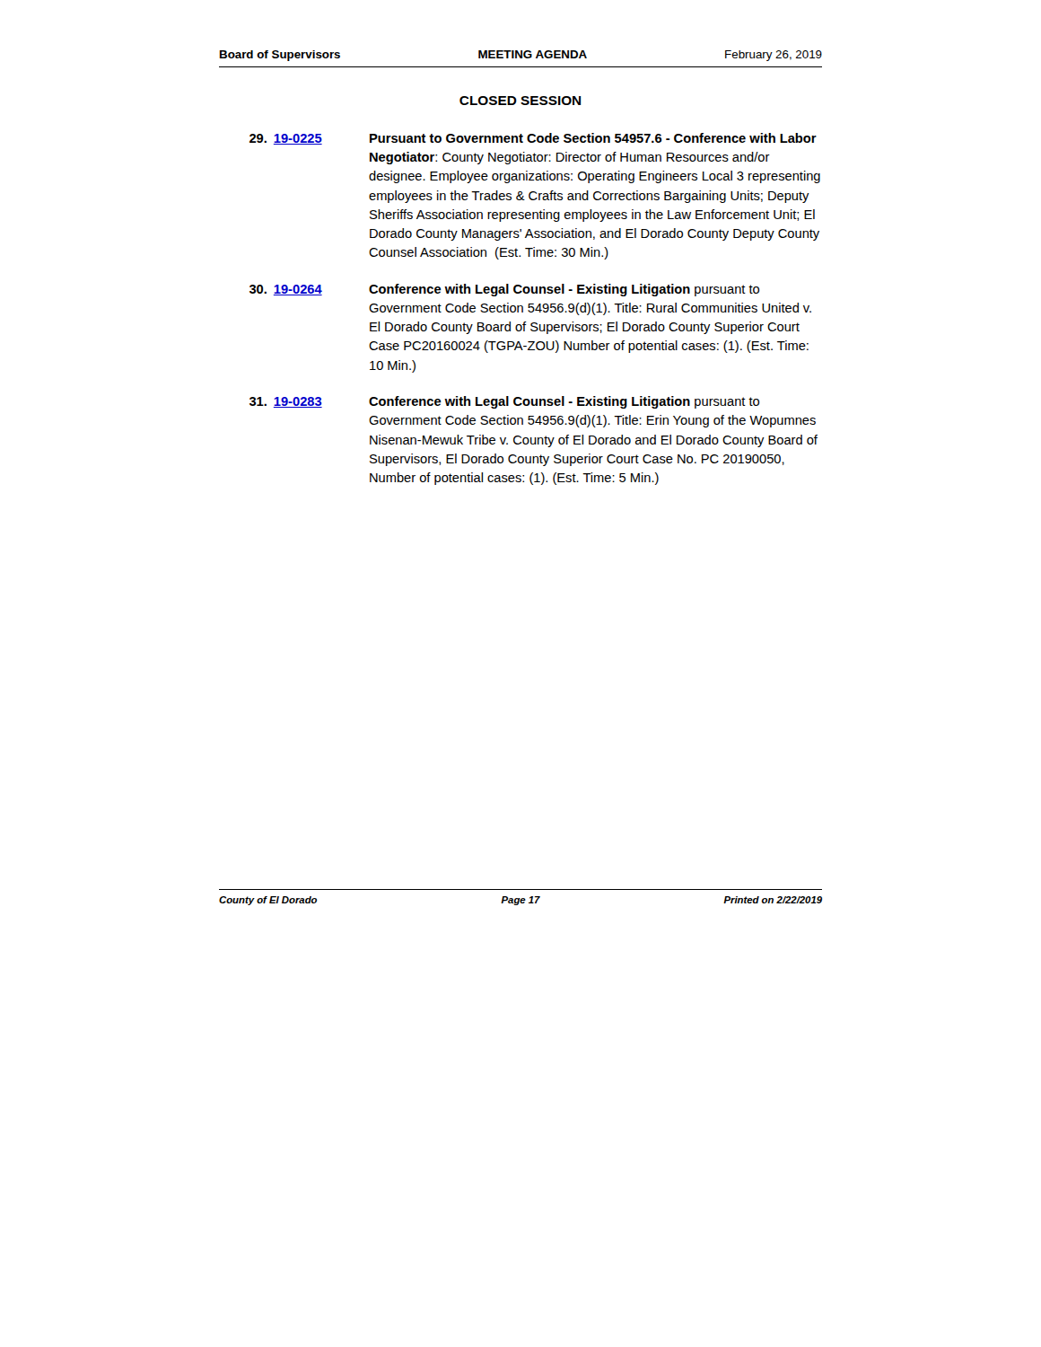Board of Supervisors
MEETING AGENDA
February 26, 2019
CLOSED SESSION
| 29. | 19-0225 | Pursuant to Government Code Section 54957.6 - Conference with Labor Negotiator : County Negotiator: Director of Human Resources and/or designee. Employee organizations: Operating Engineers Local 3 representing employees in the Trades & Crafts and Corrections Bargaining Units; Deputy Sheriffs Association representing employees in the Law Enforcement Unit; El Dorado County Managers' Association, and El Dorado County Deputy County Counsel Association (Est. Time: 30 Min.) |
| 30. | 19-0264 | Conference with Legal Counsel - Existing Litigation pursuant to Government Code Section 54956.9(d)(1). Title: Rural Communities United v. El Dorado County Board of Supervisors; El Dorado County Superior Court Case PC20160024 (TGPA-ZOU) Number of potential cases: (1). (Est. Time: 10 Min.) |
| 31. | 19-0283 | Conference with Legal Counsel - Existing Litigation pursuant to Government Code Section 54956.9(d)(1). Title: Erin Young of the Wopumnes Nisenan-Mewuk Tribe v. County of El Dorado and El Dorado County Board of Supervisors, El Dorado County Superior Court Case No. PC 20190050, Number of potential cases: (1). (Est. Time: 5 Min.) |
County of El Dorado
Page 17
Printed on 2/22/2019